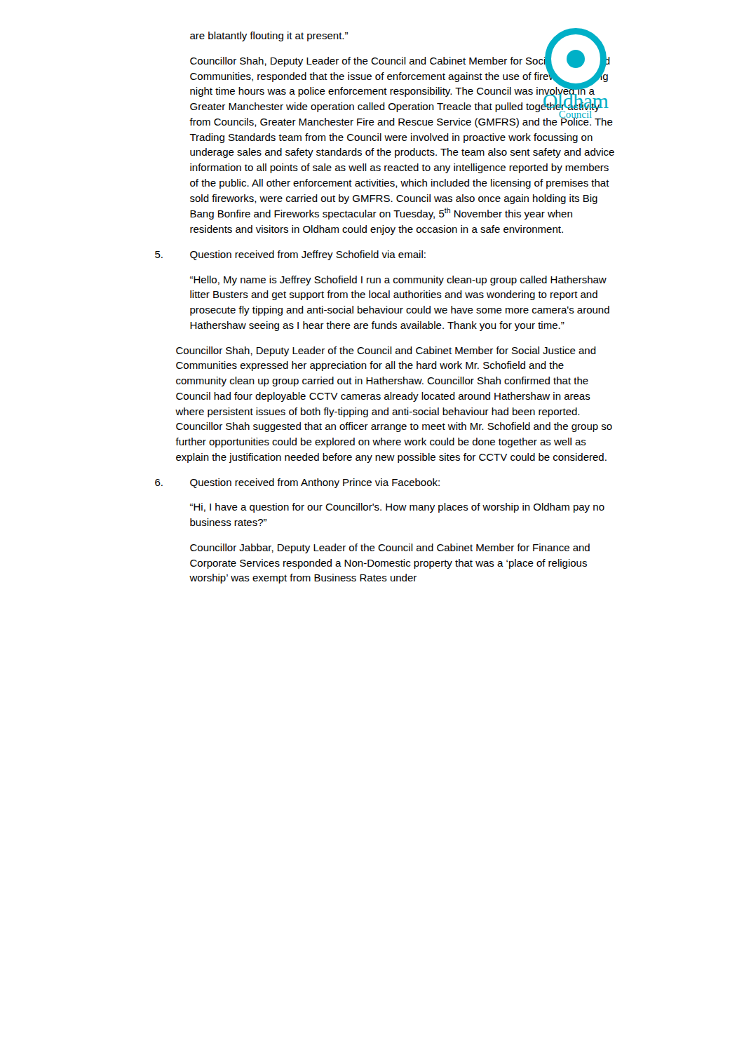OldhamCouncil
are blatantly flouting it at present.”
Councillor Shah, Deputy Leader of the Council and Cabinet Member for Social Justice and Communities, responded that the issue of enforcement against the use of fireworks during night time hours was a police enforcement responsibility. The Council was involved in a Greater Manchester wide operation called Operation Treacle that pulled together activity from Councils, Greater Manchester Fire and Rescue Service (GMFRS) and the Police. The Trading Standards team from the Council were involved in proactive work focussing on underage sales and safety standards of the products. The team also sent safety and advice information to all points of sale as well as reacted to any intelligence reported by members of the public. All other enforcement activities, which included the licensing of premises that sold fireworks, were carried out by GMFRS. Council was also once again holding its Big Bang Bonfire and Fireworks spectacular on Tuesday, 5th November this year when residents and visitors in Oldham could enjoy the occasion in a safe environment.
5.
Question received from Jeffrey Schofield via email:
“Hello, My name is Jeffrey Schofield I run a community clean-up group called Hathershaw litter Busters and get support from the local authorities and was wondering to report and prosecute fly tipping and anti-social behaviour could we have some more camera's around Hathershaw seeing as I hear there are funds available. Thank you for your time.”
Councillor Shah, Deputy Leader of the Council and Cabinet Member for Social Justice and Communities expressed her appreciation for all the hard work Mr. Schofield and the community clean up group carried out in Hathershaw. Councillor Shah confirmed that the Council had four deployable CCTV cameras already located around Hathershaw in areas where persistent issues of both fly-tipping and anti-social behaviour had been reported. Councillor Shah suggested that an officer arrange to meet with Mr. Schofield and the group so further opportunities could be explored on where work could be done together as well as explain the justification needed before any new possible sites for CCTV could be considered.
6.
Question received from Anthony Prince via Facebook:
“Hi, I have a question for our Councillor's. How many places of worship in Oldham pay no business rates?”
Councillor Jabbar, Deputy Leader of the Council and Cabinet Member for Finance and Corporate Services responded a Non-Domestic property that was a ‘place of religious worship’ was exempt from Business Rates under